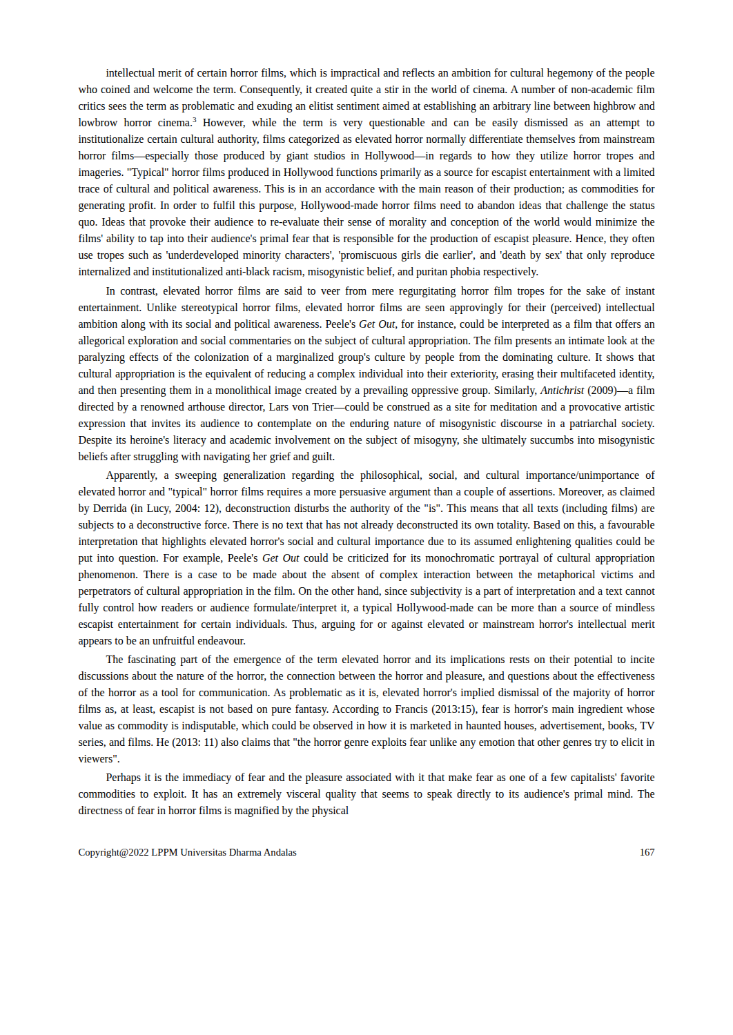intellectual merit of certain horror films, which is impractical and reflects an ambition for cultural hegemony of the people who coined and welcome the term. Consequently, it created quite a stir in the world of cinema. A number of non-academic film critics sees the term as problematic and exuding an elitist sentiment aimed at establishing an arbitrary line between highbrow and lowbrow horror cinema.3 However, while the term is very questionable and can be easily dismissed as an attempt to institutionalize certain cultural authority, films categorized as elevated horror normally differentiate themselves from mainstream horror films—especially those produced by giant studios in Hollywood—in regards to how they utilize horror tropes and imageries. "Typical" horror films produced in Hollywood functions primarily as a source for escapist entertainment with a limited trace of cultural and political awareness. This is in an accordance with the main reason of their production; as commodities for generating profit. In order to fulfil this purpose, Hollywood-made horror films need to abandon ideas that challenge the status quo. Ideas that provoke their audience to re-evaluate their sense of morality and conception of the world would minimize the films' ability to tap into their audience's primal fear that is responsible for the production of escapist pleasure. Hence, they often use tropes such as 'underdeveloped minority characters', 'promiscuous girls die earlier', and 'death by sex' that only reproduce internalized and institutionalized anti-black racism, misogynistic belief, and puritan phobia respectively.
In contrast, elevated horror films are said to veer from mere regurgitating horror film tropes for the sake of instant entertainment. Unlike stereotypical horror films, elevated horror films are seen approvingly for their (perceived) intellectual ambition along with its social and political awareness. Peele's Get Out, for instance, could be interpreted as a film that offers an allegorical exploration and social commentaries on the subject of cultural appropriation. The film presents an intimate look at the paralyzing effects of the colonization of a marginalized group's culture by people from the dominating culture. It shows that cultural appropriation is the equivalent of reducing a complex individual into their exteriority, erasing their multifaceted identity, and then presenting them in a monolithical image created by a prevailing oppressive group. Similarly, Antichrist (2009)—a film directed by a renowned arthouse director, Lars von Trier—could be construed as a site for meditation and a provocative artistic expression that invites its audience to contemplate on the enduring nature of misogynistic discourse in a patriarchal society. Despite its heroine's literacy and academic involvement on the subject of misogyny, she ultimately succumbs into misogynistic beliefs after struggling with navigating her grief and guilt.
Apparently, a sweeping generalization regarding the philosophical, social, and cultural importance/unimportance of elevated horror and "typical" horror films requires a more persuasive argument than a couple of assertions. Moreover, as claimed by Derrida (in Lucy, 2004: 12), deconstruction disturbs the authority of the "is". This means that all texts (including films) are subjects to a deconstructive force. There is no text that has not already deconstructed its own totality. Based on this, a favourable interpretation that highlights elevated horror's social and cultural importance due to its assumed enlightening qualities could be put into question. For example, Peele's Get Out could be criticized for its monochromatic portrayal of cultural appropriation phenomenon. There is a case to be made about the absent of complex interaction between the metaphorical victims and perpetrators of cultural appropriation in the film. On the other hand, since subjectivity is a part of interpretation and a text cannot fully control how readers or audience formulate/interpret it, a typical Hollywood-made can be more than a source of mindless escapist entertainment for certain individuals. Thus, arguing for or against elevated or mainstream horror's intellectual merit appears to be an unfruitful endeavour.
The fascinating part of the emergence of the term elevated horror and its implications rests on their potential to incite discussions about the nature of the horror, the connection between the horror and pleasure, and questions about the effectiveness of the horror as a tool for communication. As problematic as it is, elevated horror's implied dismissal of the majority of horror films as, at least, escapist is not based on pure fantasy. According to Francis (2013:15), fear is horror's main ingredient whose value as commodity is indisputable, which could be observed in how it is marketed in haunted houses, advertisement, books, TV series, and films. He (2013: 11) also claims that "the horror genre exploits fear unlike any emotion that other genres try to elicit in viewers".
Perhaps it is the immediacy of fear and the pleasure associated with it that make fear as one of a few capitalists' favorite commodities to exploit. It has an extremely visceral quality that seems to speak directly to its audience's primal mind. The directness of fear in horror films is magnified by the physical
Copyright@2022 LPPM Universitas Dharma Andalas 167